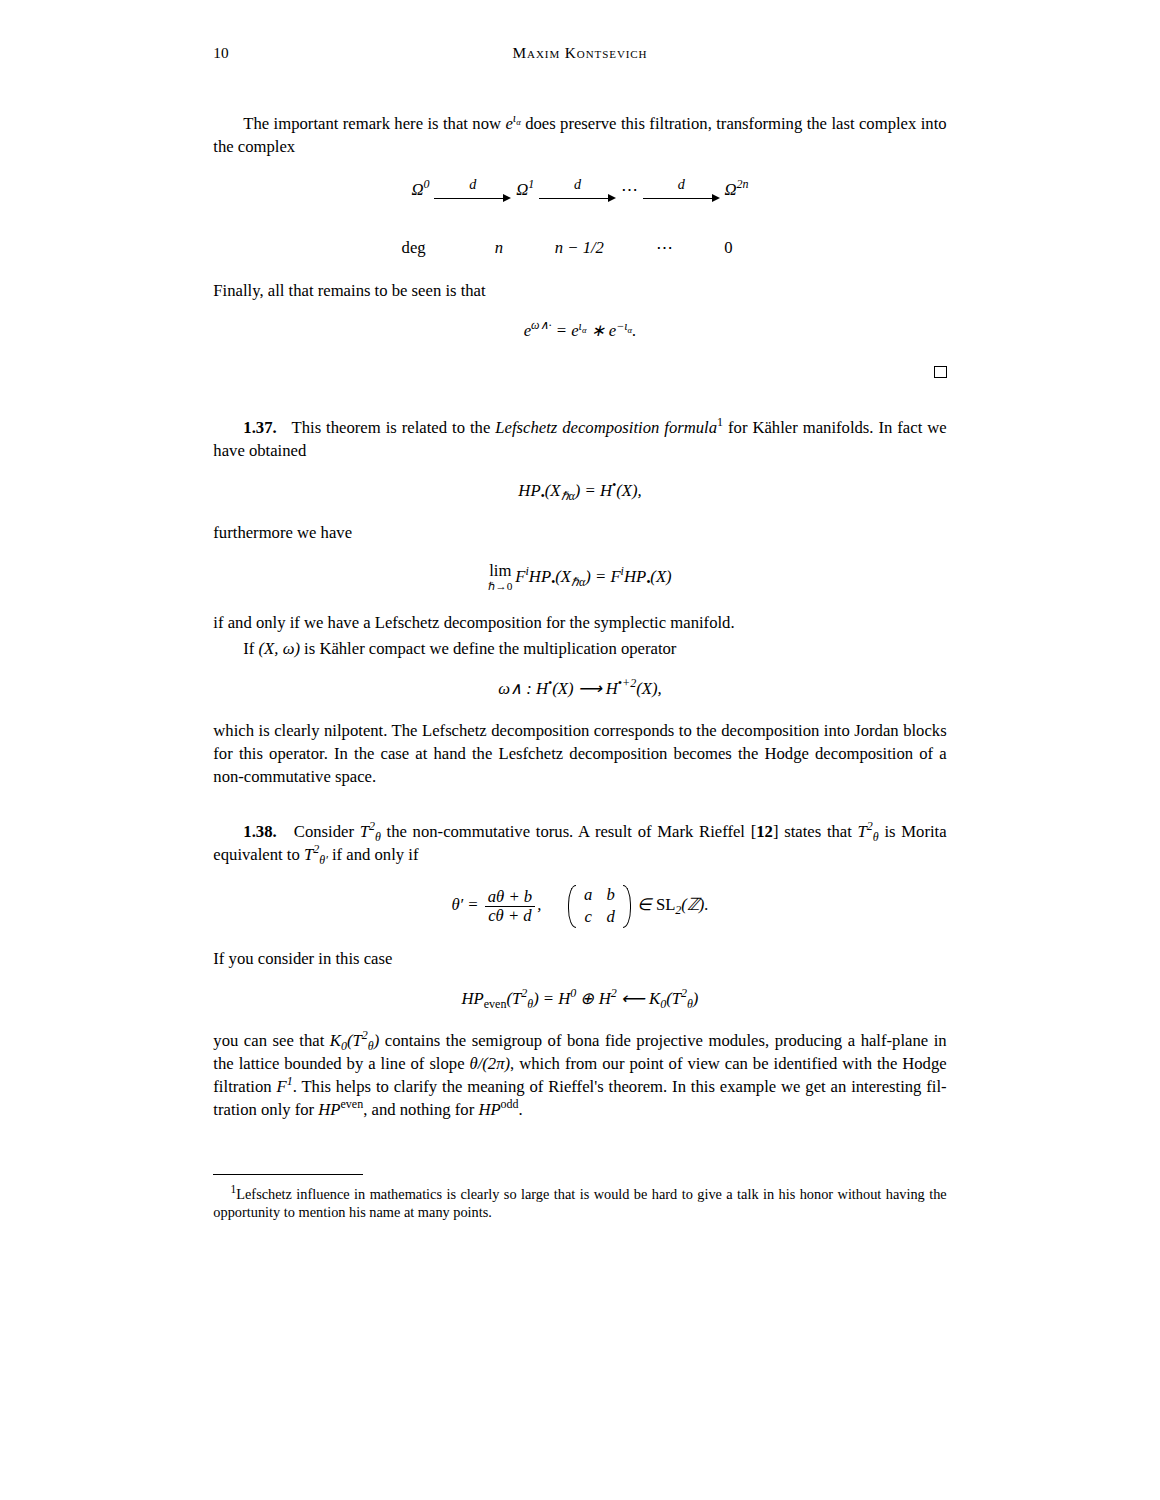10
Maxim Kontsevich
10
The important remark here is that now eια does preserve this filtration, transforming the last complex into the complex
| Ω 0 | d | Ω 1 | d | ⋯ | d | Ω 2n |
| deg | n | n − 1/2 | ⋯ | 0 |
Finally, all that remains to be seen is that
eω∧· = eια ∗ e−ια.
1.37. This theorem is related to the Lefschetz decomposition formula1 for Kähler manifolds. In fact we have obtained
HP•(Xℏα) = H•(X),
furthermore we have
lim ℏ→0 FiHP•(Xℏα) = FiHP•(X)
if and only if we have a Lefschetz decomposition for the symplectic manifold.
If (X, ω) is Kähler compact we define the multiplication operator
ω∧ : H•(X) ⟶ H•+2(X),
which is clearly nilpotent. The Lefschetz decomposition corresponds to the decomposition into Jordan blocks for this operator. In the case at hand the Lesfchetz decomposition becomes the Hodge decomposition of a non-commutative space.
1.38. Consider T2θ the non-commutative torus. A result of Mark Rieffel [12] states that T2θ is Morita equivalent to T2θ′ if and only if
θ′ = aθ + b cθ + d,
| a | b |
| c | d |
∈ SL2(ℤ).
If you consider in this case
HPeven(T2θ) = H0 ⊕ H2 ⟵ K0(T2θ)
you can see that K0(T2θ) contains the semigroup of bona fide projective modules, producing a half-plane in the lattice bounded by a line of slope θ/(2π), which from our point of view can be identified with the Hodge filtration F1. This helps to clarify the meaning of Rieffel's theorem. In this example we get an interesting filtration only for HPeven, and nothing for HPodd.
1Lefschetz influence in mathematics is clearly so large that is would be hard to give a talk in his honor without having the opportunity to mention his name at many points.